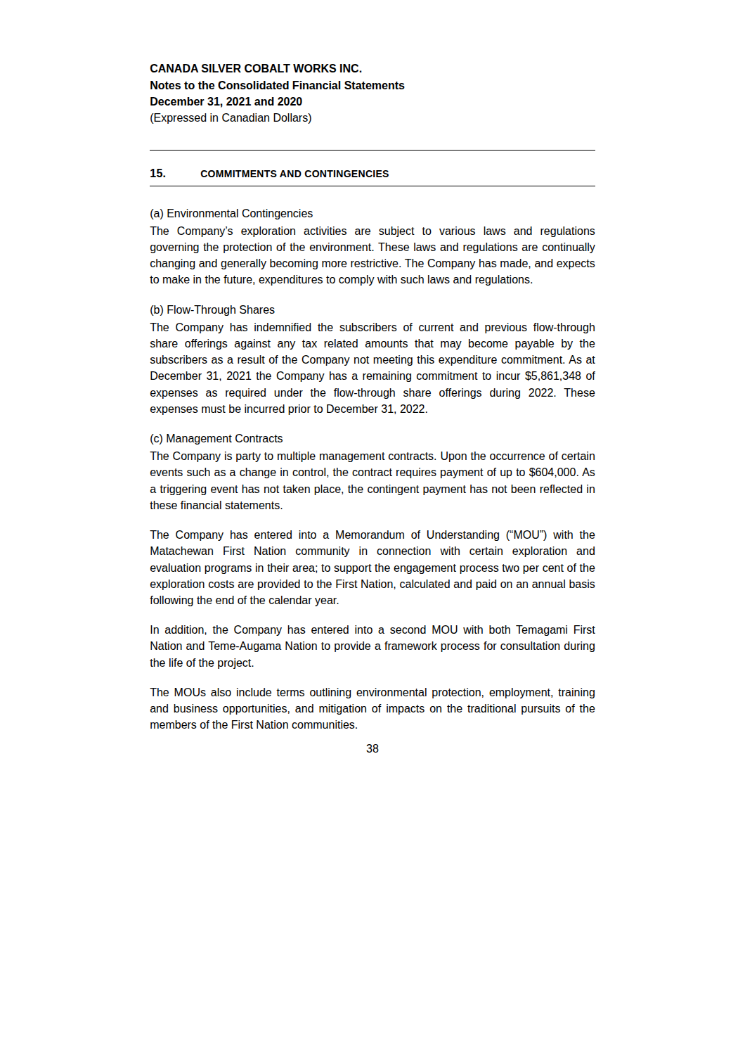CANADA SILVER COBALT WORKS INC.
Notes to the Consolidated Financial Statements
December 31, 2021 and 2020
(Expressed in Canadian Dollars)
15. Commitments and Contingencies
(a) Environmental Contingencies
The Company’s exploration activities are subject to various laws and regulations governing the protection of the environment. These laws and regulations are continually changing and generally becoming more restrictive. The Company has made, and expects to make in the future, expenditures to comply with such laws and regulations.
(b) Flow-Through Shares
The Company has indemnified the subscribers of current and previous flow-through share offerings against any tax related amounts that may become payable by the subscribers as a result of the Company not meeting this expenditure commitment. As at December 31, 2021 the Company has a remaining commitment to incur $5,861,348 of expenses as required under the flow-through share offerings during 2022. These expenses must be incurred prior to December 31, 2022.
(c) Management Contracts
The Company is party to multiple management contracts. Upon the occurrence of certain events such as a change in control, the contract requires payment of up to $604,000. As a triggering event has not taken place, the contingent payment has not been reflected in these financial statements.
The Company has entered into a Memorandum of Understanding (“MOU”) with the Matachewan First Nation community in connection with certain exploration and evaluation programs in their area; to support the engagement process two per cent of the exploration costs are provided to the First Nation, calculated and paid on an annual basis following the end of the calendar year.
In addition, the Company has entered into a second MOU with both Temagami First Nation and Teme-Augama Nation to provide a framework process for consultation during the life of the project.
The MOUs also include terms outlining environmental protection, employment, training and business opportunities, and mitigation of impacts on the traditional pursuits of the members of the First Nation communities.
38